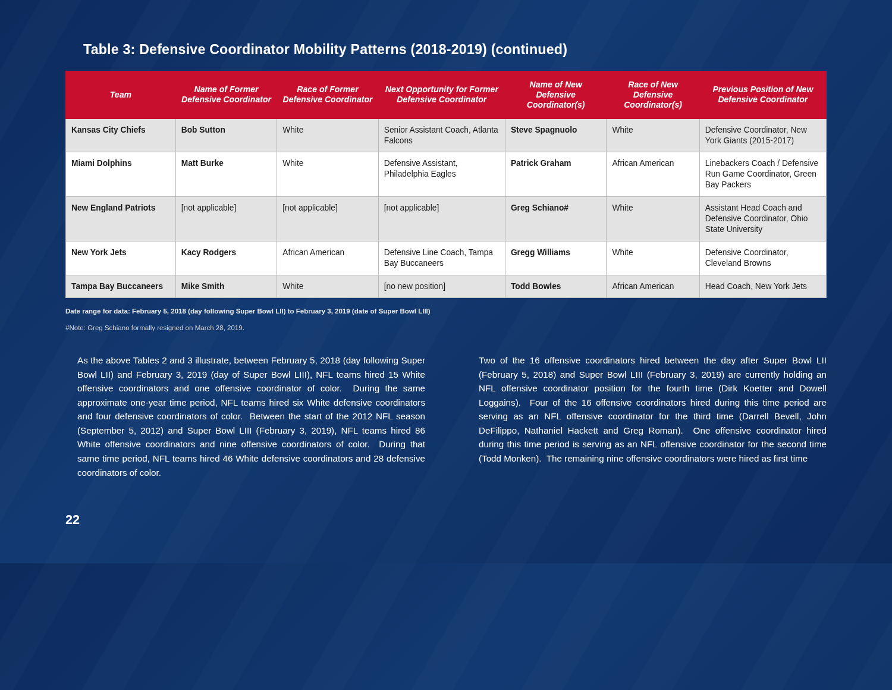Table 3: Defensive Coordinator Mobility Patterns (2018-2019) (continued)
| Team | Name of Former Defensive Coordinator | Race of Former Defensive Coordinator | Next Opportunity for Former Defensive Coordinator | Name of New Defensive Coordinator(s) | Race of New Defensive Coordinator(s) | Previous Position of New Defensive Coordinator |
| --- | --- | --- | --- | --- | --- | --- |
| Kansas City Chiefs | Bob Sutton | White | Senior Assistant Coach, Atlanta Falcons | Steve Spagnuolo | White | Defensive Coordinator, New York Giants (2015-2017) |
| Miami Dolphins | Matt Burke | White | Defensive Assistant, Philadelphia Eagles | Patrick Graham | African American | Linebackers Coach / Defensive Run Game Coordinator, Green Bay Packers |
| New England Patriots | [not applicable] | [not applicable] | [not applicable] | Greg Schiano# | White | Assistant Head Coach and Defensive Coordinator, Ohio State University |
| New York Jets | Kacy Rodgers | African American | Defensive Line Coach, Tampa Bay Buccaneers | Gregg Williams | White | Defensive Coordinator, Cleveland Browns |
| Tampa Bay Buccaneers | Mike Smith | White | [no new position] | Todd Bowles | African American | Head Coach, New York Jets |
Date range for data: February 5, 2018 (day following Super Bowl LII) to February 3, 2019 (date of Super Bowl LIII)
#Note: Greg Schiano formally resigned on March 28, 2019.
As the above Tables 2 and 3 illustrate, between February 5, 2018 (day following Super Bowl LII) and February 3, 2019 (day of Super Bowl LIII), NFL teams hired 15 White offensive coordinators and one offensive coordinator of color. During the same approximate one-year time period, NFL teams hired six White defensive coordinators and four defensive coordinators of color. Between the start of the 2012 NFL season (September 5, 2012) and Super Bowl LIII (February 3, 2019), NFL teams hired 86 White offensive coordinators and nine offensive coordinators of color. During that same time period, NFL teams hired 46 White defensive coordinators and 28 defensive coordinators of color.
Two of the 16 offensive coordinators hired between the day after Super Bowl LII (February 5, 2018) and Super Bowl LIII (February 3, 2019) are currently holding an NFL offensive coordinator position for the fourth time (Dirk Koetter and Dowell Loggains). Four of the 16 offensive coordinators hired during this time period are serving as an NFL offensive coordinator for the third time (Darrell Bevell, John DeFilippo, Nathaniel Hackett and Greg Roman). One offensive coordinator hired during this time period is serving as an NFL offensive coordinator for the second time (Todd Monken). The remaining nine offensive coordinators were hired as first time
22